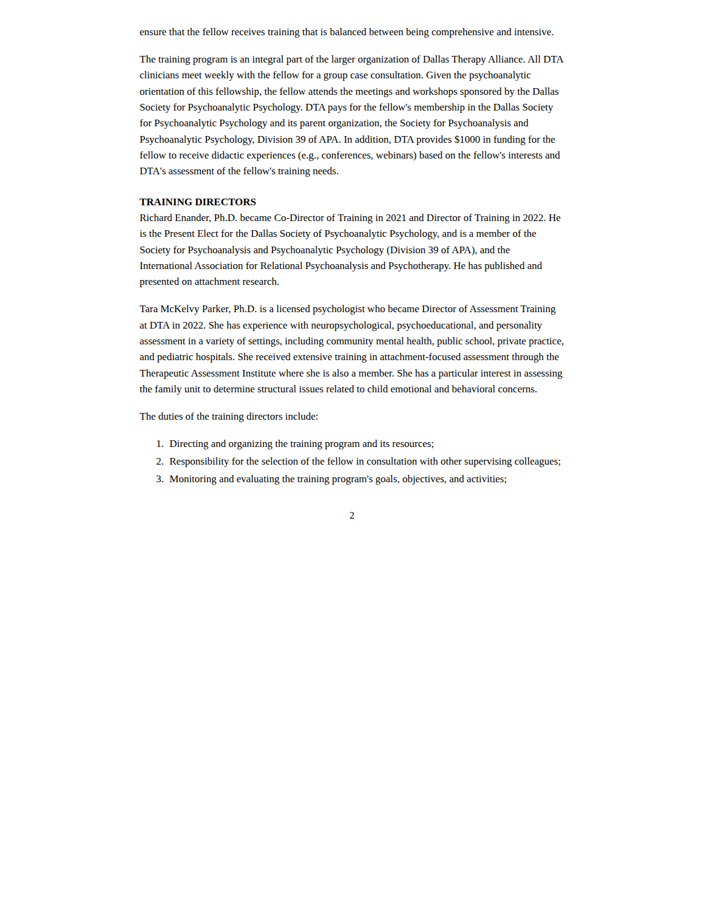ensure that the fellow receives training that is balanced between being comprehensive and intensive.
The training program is an integral part of the larger organization of Dallas Therapy Alliance. All DTA clinicians meet weekly with the fellow for a group case consultation. Given the psychoanalytic orientation of this fellowship, the fellow attends the meetings and workshops sponsored by the Dallas Society for Psychoanalytic Psychology. DTA pays for the fellow's membership in the Dallas Society for Psychoanalytic Psychology and its parent organization, the Society for Psychoanalysis and Psychoanalytic Psychology, Division 39 of APA. In addition, DTA provides $1000 in funding for the fellow to receive didactic experiences (e.g., conferences, webinars) based on the fellow's interests and DTA's assessment of the fellow's training needs.
Training Directors
Richard Enander, Ph.D. became Co-Director of Training in 2021 and Director of Training in 2022. He is the Present Elect for the Dallas Society of Psychoanalytic Psychology, and is a member of the Society for Psychoanalysis and Psychoanalytic Psychology (Division 39 of APA), and the International Association for Relational Psychoanalysis and Psychotherapy. He has published and presented on attachment research.
Tara McKelvy Parker, Ph.D. is a licensed psychologist who became Director of Assessment Training at DTA in 2022. She has experience with neuropsychological, psychoeducational, and personality assessment in a variety of settings, including community mental health, public school, private practice, and pediatric hospitals. She received extensive training in attachment-focused assessment through the Therapeutic Assessment Institute where she is also a member. She has a particular interest in assessing the family unit to determine structural issues related to child emotional and behavioral concerns.
The duties of the training directors include:
Directing and organizing the training program and its resources;
Responsibility for the selection of the fellow in consultation with other supervising colleagues;
Monitoring and evaluating the training program's goals, objectives, and activities;
2